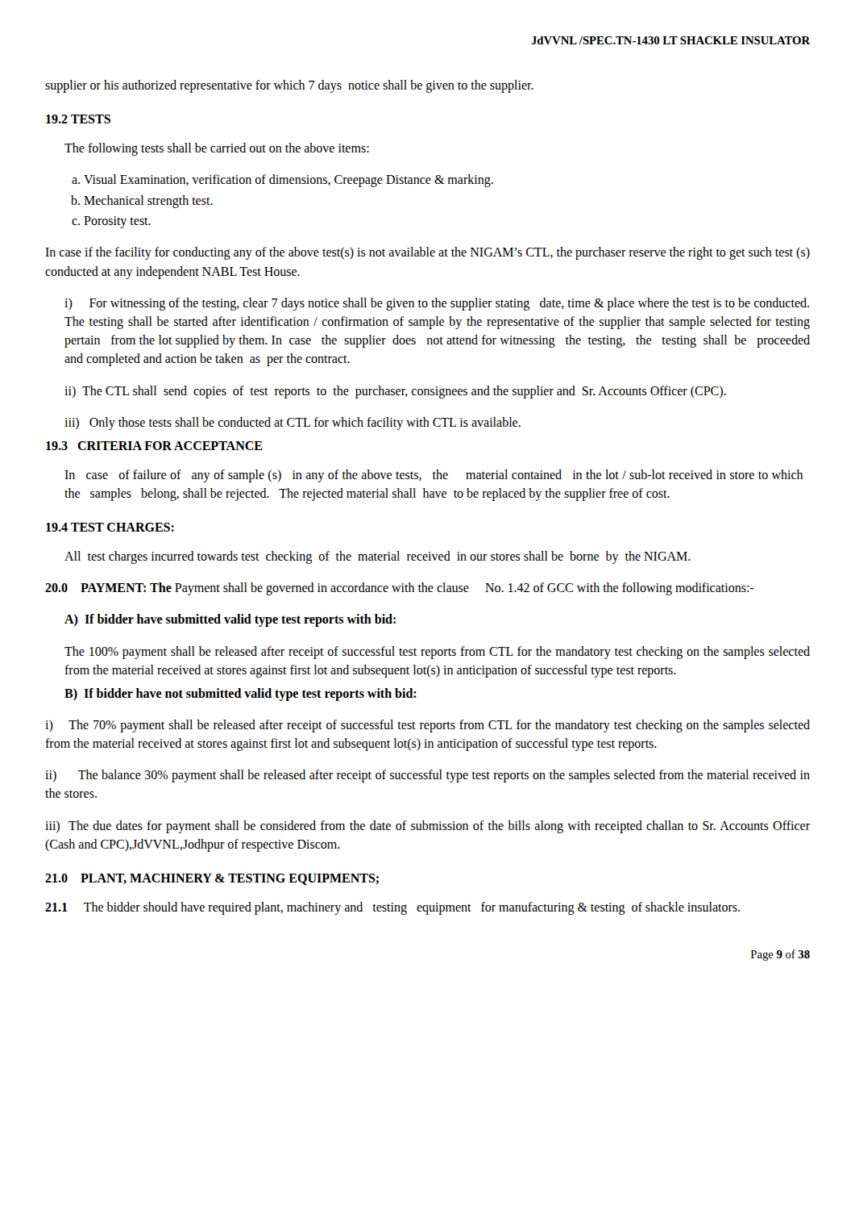JdVVNL /SPEC.TN-1430 LT SHACKLE INSULATOR
supplier or his authorized representative for which 7 days notice shall be given to the supplier.
19.2 TESTS
The following tests shall be carried out on the above items:
Visual Examination, verification of dimensions, Creepage Distance & marking.
Mechanical strength test.
Porosity test.
In case if the facility for conducting any of the above test(s) is not available at the NIGAM’s CTL, the purchaser reserve the right to get such test (s) conducted at any independent NABL Test House.
i) For witnessing of the testing, clear 7 days notice shall be given to the supplier stating date, time & place where the test is to be conducted. The testing shall be started after identification / confirmation of sample by the representative of the supplier that sample selected for testing pertain from the lot supplied by them. In case the supplier does not attend for witnessing the testing, the testing shall be proceeded and completed and action be taken as per the contract.
ii) The CTL shall send copies of test reports to the purchaser, consignees and the supplier and Sr. Accounts Officer (CPC).
iii) Only those tests shall be conducted at CTL for which facility with CTL is available.
19.3 CRITERIA FOR ACCEPTANCE
In case of failure of any of sample (s) in any of the above tests, the material contained in the lot / sub-lot received in store to which the samples belong, shall be rejected. The rejected material shall have to be replaced by the supplier free of cost.
19.4 TEST CHARGES:
All test charges incurred towards test checking of the material received in our stores shall be borne by the NIGAM.
20.0 PAYMENT: The Payment shall be governed in accordance with the clause No. 1.42 of GCC with the following modifications:-
A) If bidder have submitted valid type test reports with bid:
The 100% payment shall be released after receipt of successful test reports from CTL for the mandatory test checking on the samples selected from the material received at stores against first lot and subsequent lot(s) in anticipation of successful type test reports.
B) If bidder have not submitted valid type test reports with bid:
i) The 70% payment shall be released after receipt of successful test reports from CTL for the mandatory test checking on the samples selected from the material received at stores against first lot and subsequent lot(s) in anticipation of successful type test reports.
ii) The balance 30% payment shall be released after receipt of successful type test reports on the samples selected from the material received in the stores.
iii) The due dates for payment shall be considered from the date of submission of the bills along with receipted challan to Sr. Accounts Officer (Cash and CPC),JdVVNL,Jodhpur of respective Discom.
21.0 PLANT, MACHINERY & TESTING EQUIPMENTS;
21.1 The bidder should have required plant, machinery and testing equipment for manufacturing & testing of shackle insulators.
Page 9 of 38